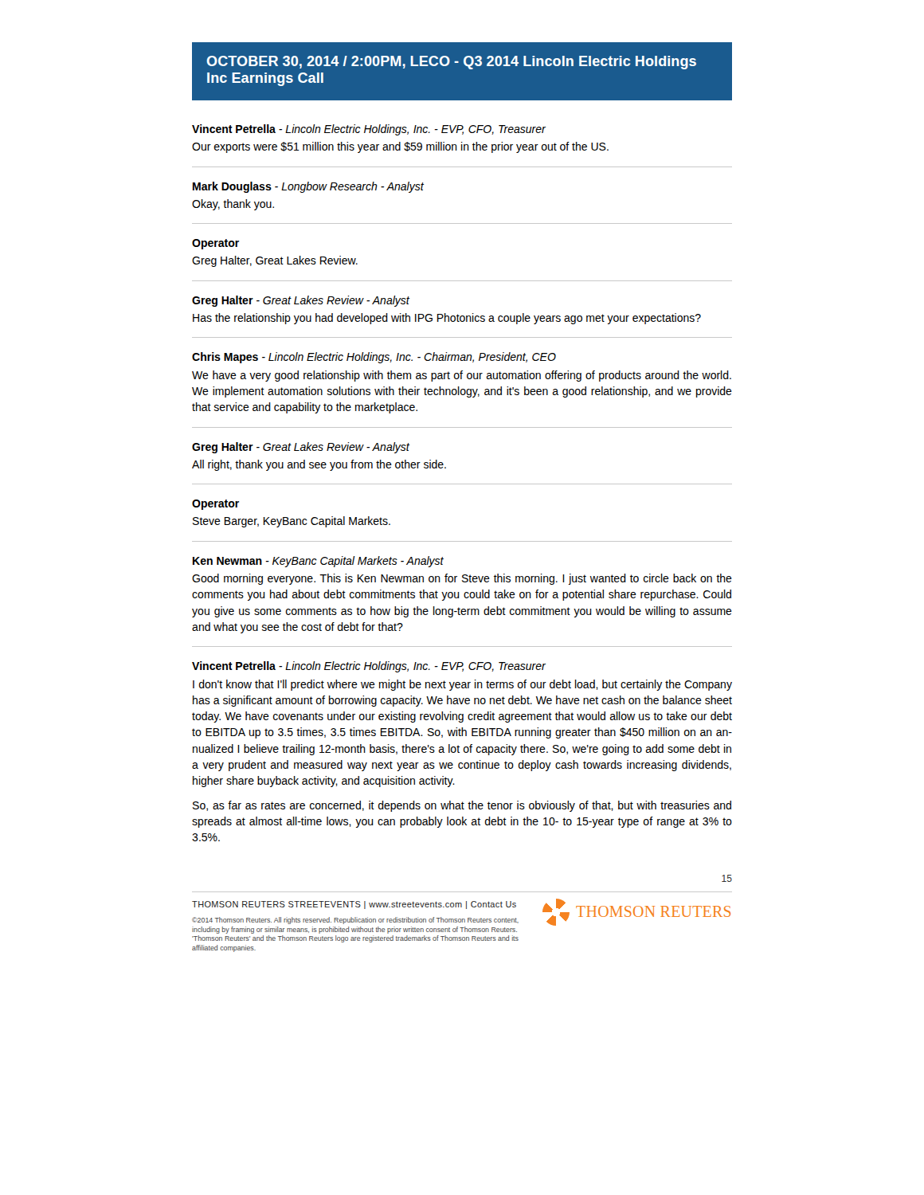OCTOBER 30, 2014 / 2:00PM, LECO - Q3 2014 Lincoln Electric Holdings Inc Earnings Call
Vincent Petrella - Lincoln Electric Holdings, Inc. - EVP, CFO, Treasurer
Our exports were $51 million this year and $59 million in the prior year out of the US.
Mark Douglass - Longbow Research - Analyst
Okay, thank you.
Operator
Greg Halter, Great Lakes Review.
Greg Halter - Great Lakes Review - Analyst
Has the relationship you had developed with IPG Photonics a couple years ago met your expectations?
Chris Mapes - Lincoln Electric Holdings, Inc. - Chairman, President, CEO
We have a very good relationship with them as part of our automation offering of products around the world. We implement automation solutions with their technology, and it's been a good relationship, and we provide that service and capability to the marketplace.
Greg Halter - Great Lakes Review - Analyst
All right, thank you and see you from the other side.
Operator
Steve Barger, KeyBanc Capital Markets.
Ken Newman - KeyBanc Capital Markets - Analyst
Good morning everyone. This is Ken Newman on for Steve this morning. I just wanted to circle back on the comments you had about debt commitments that you could take on for a potential share repurchase. Could you give us some comments as to how big the long-term debt commitment you would be willing to assume and what you see the cost of debt for that?
Vincent Petrella - Lincoln Electric Holdings, Inc. - EVP, CFO, Treasurer
I don't know that I'll predict where we might be next year in terms of our debt load, but certainly the Company has a significant amount of borrowing capacity. We have no net debt. We have net cash on the balance sheet today. We have covenants under our existing revolving credit agreement that would allow us to take our debt to EBITDA up to 3.5 times, 3.5 times EBITDA. So, with EBITDA running greater than $450 million on an annualized I believe trailing 12-month basis, there's a lot of capacity there. So, we're going to add some debt in a very prudent and measured way next year as we continue to deploy cash towards increasing dividends, higher share buyback activity, and acquisition activity.
So, as far as rates are concerned, it depends on what the tenor is obviously of that, but with treasuries and spreads at almost all-time lows, you can probably look at debt in the 10- to 15-year type of range at 3% to 3.5%.
15
THOMSON REUTERS STREETEVENTS | www.streetevents.com | Contact Us
©2014 Thomson Reuters. All rights reserved. Republication or redistribution of Thomson Reuters content, including by framing or similar means, is prohibited without the prior written consent of Thomson Reuters. 'Thomson Reuters' and the Thomson Reuters logo are registered trademarks of Thomson Reuters and its affiliated companies.
THOMSON REUTERS